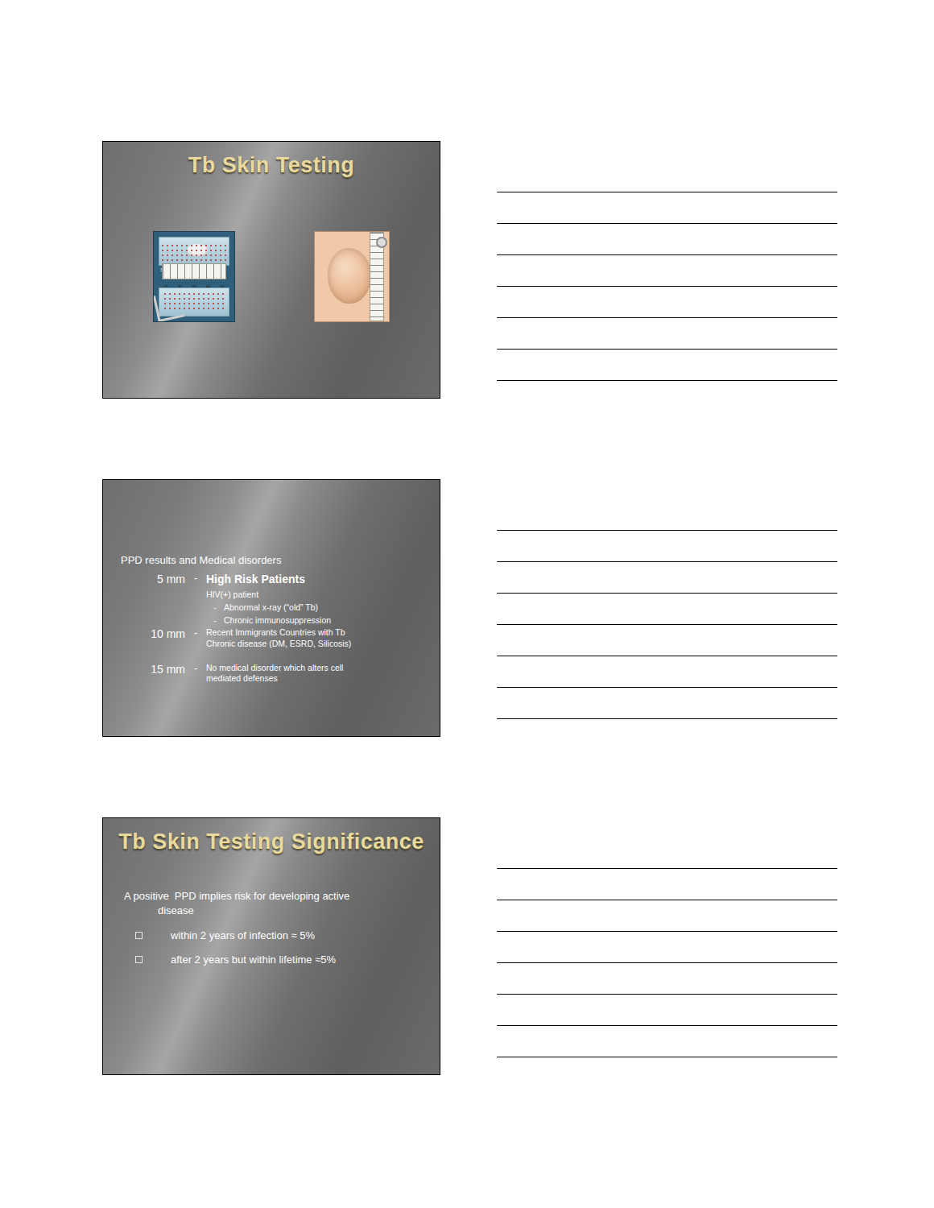Tb Skin Testing
Side view
1020304050
PPD results and Medical disorders
| 5 mm | - | High Risk Patients |
| | | HIV(+) patient |
| | | - Abnormal x-ray (“old” Tb) |
| | | - Chronic immunosuppression |
| 10 mm | - | Recent Immigrants Countries with Tb Chronic disease (DM, ESRD, Silicosis) |
| 15 mm | - | No medical disorder which alters cell mediated defenses |
Tb Skin Testing Significance
A positive PPD implies risk for developing active disease
within 2 years of infection ≈ 5%
after 2 years but within lifetime ≈5%